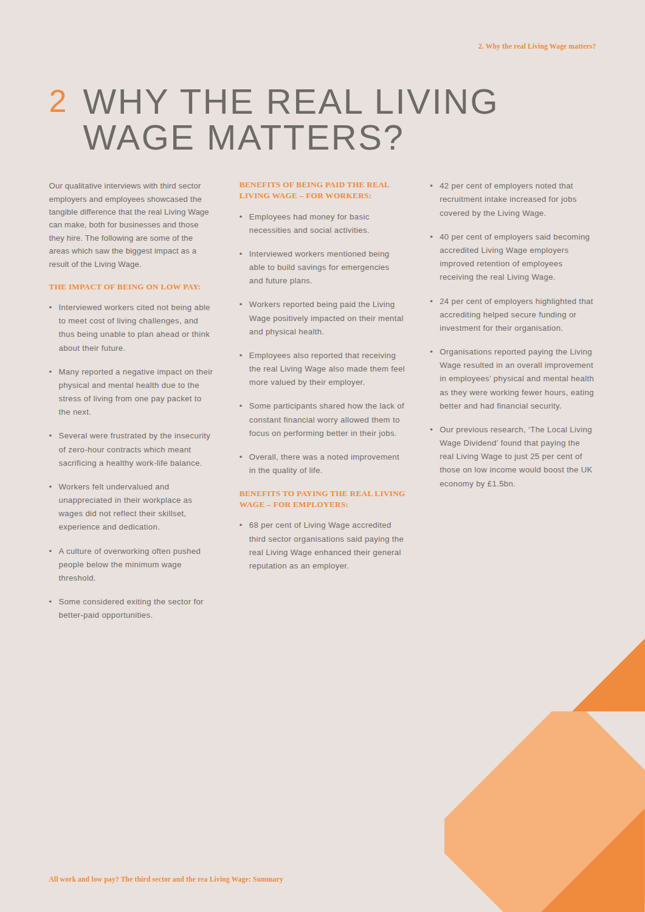2. Why the real Living Wage matters?
2
Why the real living wage matters?
Our qualitative interviews with third sector employers and employees showcased the tangible difference that the real Living Wage can make, both for businesses and those they hire. The following are some of the areas which saw the biggest impact as a result of the Living Wage.
The impact of being on low pay:
Interviewed workers cited not being able to meet cost of living challenges, and thus being unable to plan ahead or think about their future.
Many reported a negative impact on their physical and mental health due to the stress of living from one pay packet to the next.
Several were frustrated by the insecurity of zero-hour contracts which meant sacrificing a healthy work-life balance.
Workers felt undervalued and unappreciated in their workplace as wages did not reflect their skillset, experience and dedication.
A culture of overworking often pushed people below the minimum wage threshold.
Some considered exiting the sector for better-paid opportunities.
Benefits of being paid the real Living Wage – for workers:
Employees had money for basic necessities and social activities.
Interviewed workers mentioned being able to build savings for emergencies and future plans.
Workers reported being paid the Living Wage positively impacted on their mental and physical health.
Employees also reported that receiving the real Living Wage also made them feel more valued by their employer.
Some participants shared how the lack of constant financial worry allowed them to focus on performing better in their jobs.
Overall, there was a noted improvement in the quality of life.
Benefits to paying the real Living Wage – for employers:
68 per cent of Living Wage accredited third sector organisations said paying the real Living Wage enhanced their general reputation as an employer.
42 per cent of employers noted that recruitment intake increased for jobs covered by the Living Wage.
40 per cent of employers said becoming accredited Living Wage employers improved retention of employees receiving the real Living Wage.
24 per cent of employers highlighted that accrediting helped secure funding or investment for their organisation.
Organisations reported paying the Living Wage resulted in an overall improvement in employees’ physical and mental health as they were working fewer hours, eating better and had financial security.
Our previous research, ‘The Local Living Wage Dividend’ found that paying the real Living Wage to just 25 per cent of those on low income would boost the UK economy by £1.5bn.
All work and low pay? The third sector and the rea Living Wage: Summary
3